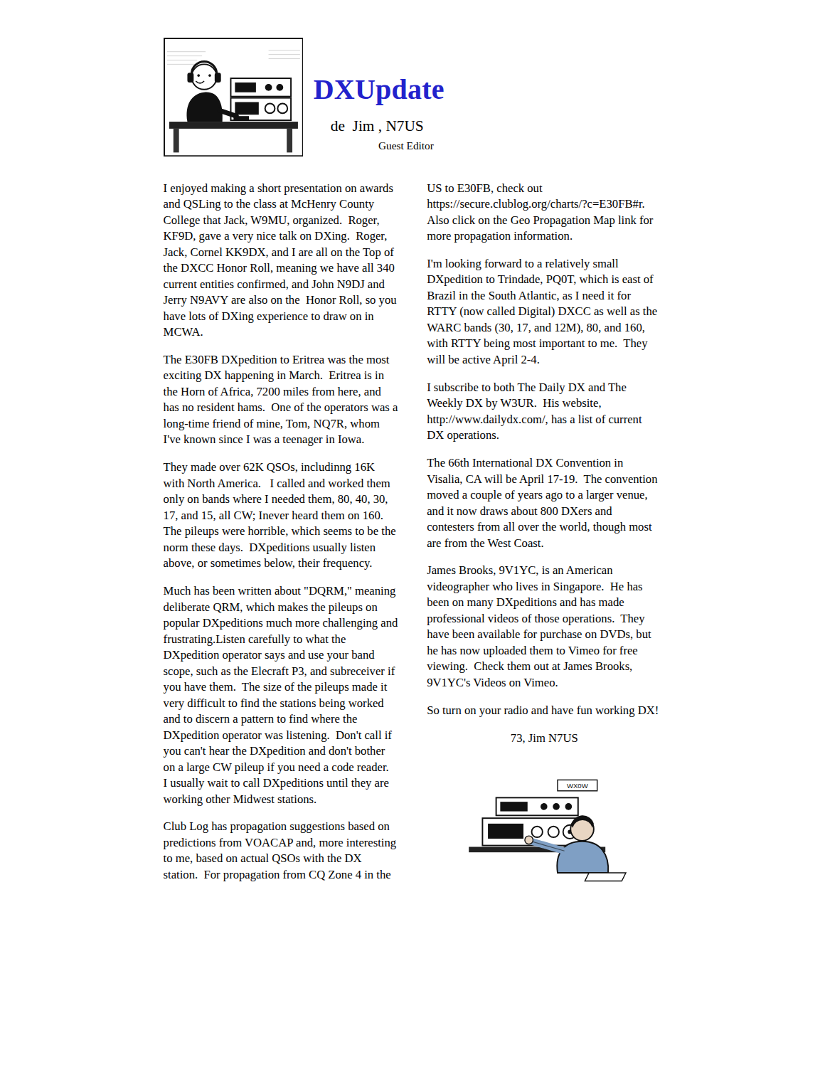DXUpdate
de Jim , N7US
Guest Editor
I enjoyed making a short presentation on awards and QSLing to the class at McHenry County College that Jack, W9MU, organized. Roger, KF9D, gave a very nice talk on DXing. Roger, Jack, Cornel KK9DX, and I are all on the Top of the DXCC Honor Roll, meaning we have all 340 current entities confirmed, and John N9DJ and Jerry N9AVY are also on the Honor Roll, so you have lots of DXing experience to draw on in MCWA.
The E30FB DXpedition to Eritrea was the most exciting DX happening in March. Eritrea is in the Horn of Africa, 7200 miles from here, and has no resident hams. One of the operators was a long-time friend of mine, Tom, NQ7R, whom I've known since I was a teenager in Iowa.
They made over 62K QSOs, includinng 16K with North America. I called and worked them only on bands where I needed them, 80, 40, 30, 17, and 15, all CW; Inever heard them on 160. The pileups were horrible, which seems to be the norm these days. DXpeditions usually listen above, or sometimes below, their frequency.
Much has been written about "DQRM," meaning deliberate QRM, which makes the pileups on popular DXpeditions much more challenging and frustrating.Listen carefully to what the DXpedition operator says and use your band scope, such as the Elecraft P3, and subreceiver if you have them. The size of the pileups made it very difficult to find the stations being worked and to discern a pattern to find where the DXpedition operator was listening. Don't call if you can't hear the DXpedition and don't bother on a large CW pileup if you need a code reader. I usually wait to call DXpeditions until they are working other Midwest stations.
Club Log has propagation suggestions based on predictions from VOACAP and, more interesting to me, based on actual QSOs with the DX station. For propagation from CQ Zone 4 in the US to E30FB, check out https://secure.clublog.org/charts/?c=E30FB#r. Also click on the Geo Propagation Map link for more propagation information.
I'm looking forward to a relatively small DXpedition to Trindade, PQ0T, which is east of Brazil in the South Atlantic, as I need it for RTTY (now called Digital) DXCC as well as the WARC bands (30, 17, and 12M), 80, and 160, with RTTY being most important to me. They will be active April 2-4.
I subscribe to both The Daily DX and The Weekly DX by W3UR. His website, http://www.dailydx.com/, has a list of current DX operations.
The 66th International DX Convention in Visalia, CA will be April 17-19. The convention moved a couple of years ago to a larger venue, and it now draws about 800 DXers and contesters from all over the world, though most are from the West Coast.
James Brooks, 9V1YC, is an American videographer who lives in Singapore. He has been on many DXpeditions and has made professional videos of those operations. They have been available for purchase on DVDs, but he has now uploaded them to Vimeo for free viewing. Check them out at James Brooks, 9V1YC's Videos on Vimeo.
So turn on your radio and have fun working DX!
73, Jim N7US
WX0W